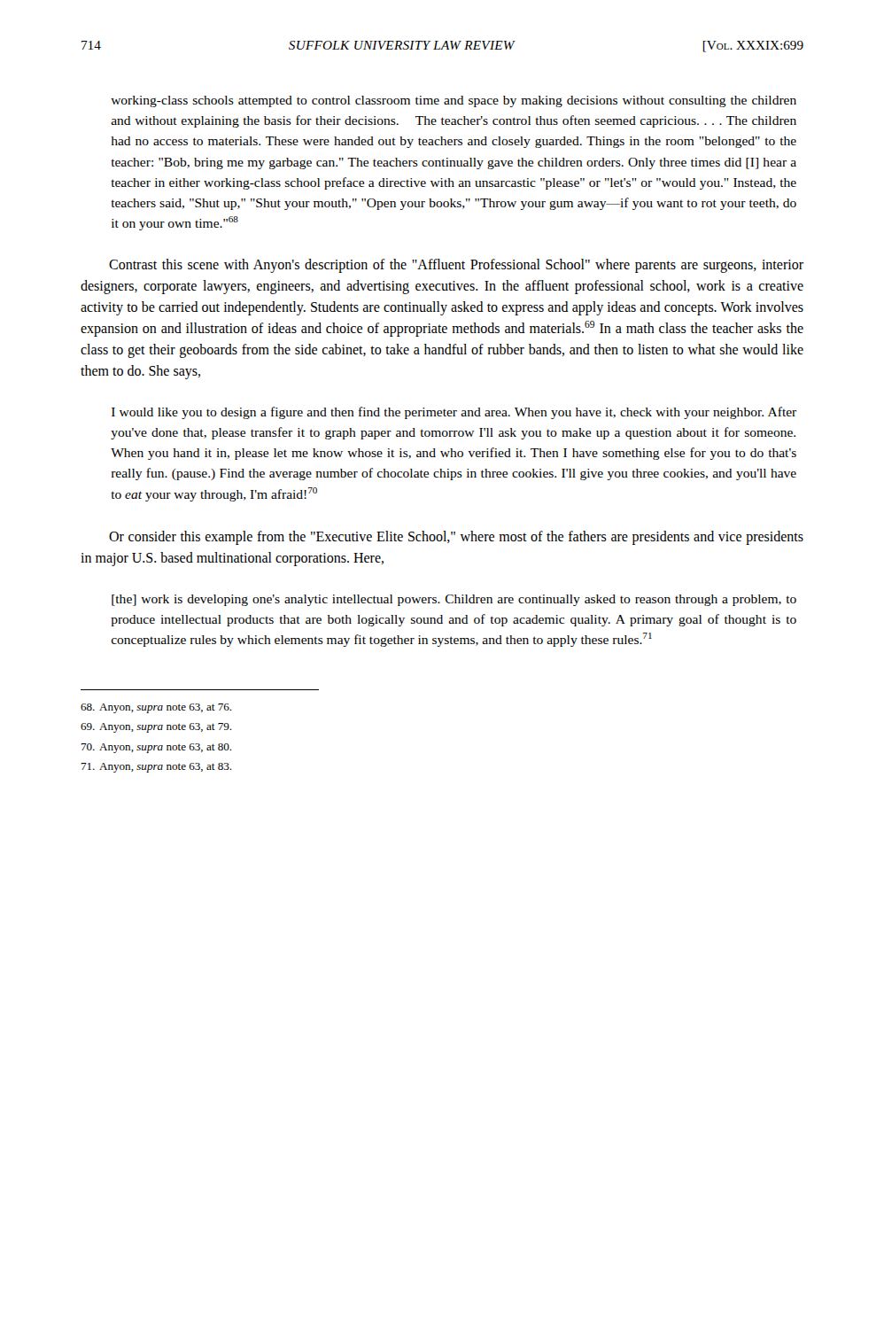714 SUFFOLK UNIVERSITY LAW REVIEW [Vol. XXXIX:699
working-class schools attempted to control classroom time and space by making decisions without consulting the children and without explaining the basis for their decisions. The teacher's control thus often seemed capricious. . . . The children had no access to materials. These were handed out by teachers and closely guarded. Things in the room "belonged" to the teacher: "Bob, bring me my garbage can." The teachers continually gave the children orders. Only three times did [I] hear a teacher in either working-class school preface a directive with an unsarcastic "please" or "let's" or "would you." Instead, the teachers said, "Shut up," "Shut your mouth," "Open your books," "Throw your gum away—if you want to rot your teeth, do it on your own time."68
Contrast this scene with Anyon's description of the "Affluent Professional School" where parents are surgeons, interior designers, corporate lawyers, engineers, and advertising executives. In the affluent professional school, work is a creative activity to be carried out independently. Students are continually asked to express and apply ideas and concepts. Work involves expansion on and illustration of ideas and choice of appropriate methods and materials.69 In a math class the teacher asks the class to get their geoboards from the side cabinet, to take a handful of rubber bands, and then to listen to what she would like them to do. She says,
I would like you to design a figure and then find the perimeter and area. When you have it, check with your neighbor. After you've done that, please transfer it to graph paper and tomorrow I'll ask you to make up a question about it for someone. When you hand it in, please let me know whose it is, and who verified it. Then I have something else for you to do that's really fun. (pause.) Find the average number of chocolate chips in three cookies. I'll give you three cookies, and you'll have to eat your way through, I'm afraid!70
Or consider this example from the "Executive Elite School," where most of the fathers are presidents and vice presidents in major U.S. based multinational corporations. Here,
[the] work is developing one's analytic intellectual powers. Children are continually asked to reason through a problem, to produce intellectual products that are both logically sound and of top academic quality. A primary goal of thought is to conceptualize rules by which elements may fit together in systems, and then to apply these rules.71
68. Anyon, supra note 63, at 76.
69. Anyon, supra note 63, at 79.
70. Anyon, supra note 63, at 80.
71. Anyon, supra note 63, at 83.